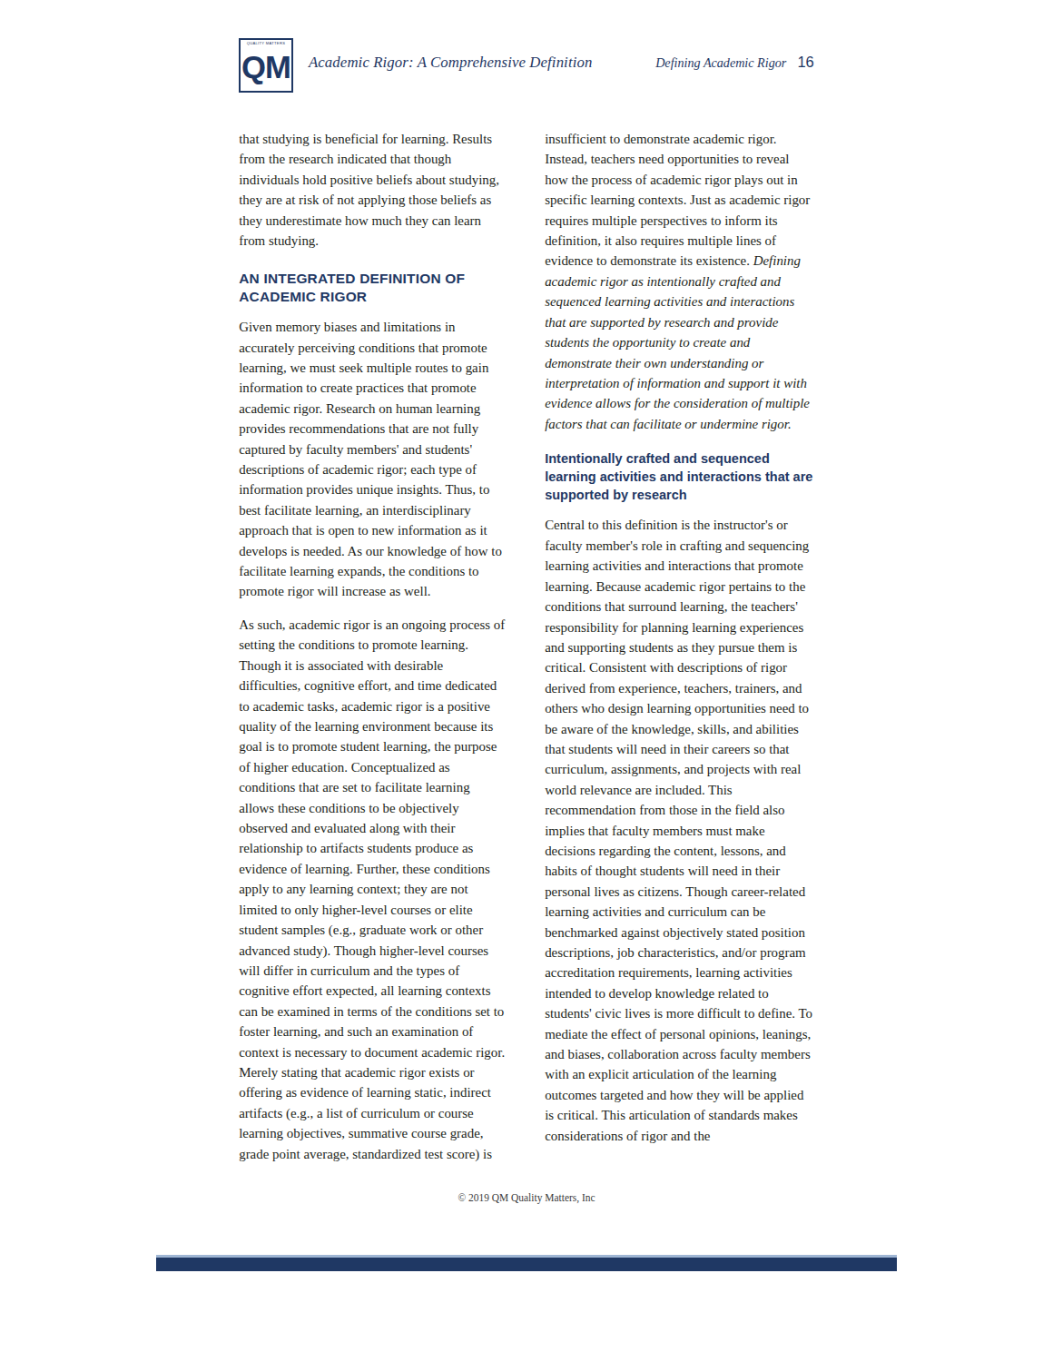Quality Matters
QM
Academic Rigor: A Comprehensive Definition
Defining Academic Rigor 16
that studying is beneficial for learning. Results from the research indicated that though individuals hold positive beliefs about studying, they are at risk of not applying those beliefs as they underestimate how much they can learn from studying.
An Integrated Definition of Academic Rigor
Given memory biases and limitations in accurately perceiving conditions that promote learning, we must seek multiple routes to gain information to create practices that promote academic rigor. Research on human learning provides recommendations that are not fully captured by faculty members' and students' descriptions of academic rigor; each type of information provides unique insights. Thus, to best facilitate learning, an interdisciplinary approach that is open to new information as it develops is needed. As our knowledge of how to facilitate learning expands, the conditions to promote rigor will increase as well.
As such, academic rigor is an ongoing process of setting the conditions to promote learning. Though it is associated with desirable difficulties, cognitive effort, and time dedicated to academic tasks, academic rigor is a positive quality of the learning environment because its goal is to promote student learning, the purpose of higher education. Conceptualized as conditions that are set to facilitate learning allows these conditions to be objectively observed and evaluated along with their relationship to artifacts students produce as evidence of learning. Further, these conditions apply to any learning context; they are not limited to only higher-level courses or elite student samples (e.g., graduate work or other advanced study). Though higher-level courses will differ in curriculum and the types of cognitive effort expected, all learning contexts can be examined in terms of the conditions set to foster learning, and such an examination of context is necessary to document academic rigor. Merely stating that academic rigor exists or offering as evidence of learning static, indirect artifacts (e.g., a list of curriculum or course learning objectives, summative course grade, grade point average, standardized test score) is insufficient to demonstrate academic rigor. Instead, teachers need opportunities to reveal how the process of academic rigor plays out in specific learning contexts. Just as academic rigor requires multiple perspectives to inform its definition, it also requires multiple lines of evidence to demonstrate its existence. Defining academic rigor as intentionally crafted and sequenced learning activities and interactions that are supported by research and provide students the opportunity to create and demonstrate their own understanding or interpretation of information and support it with evidence allows for the consideration of multiple factors that can facilitate or undermine rigor.
Intentionally crafted and sequenced learning activities and interactions that are supported by research
Central to this definition is the instructor's or faculty member's role in crafting and sequencing learning activities and interactions that promote learning. Because academic rigor pertains to the conditions that surround learning, the teachers' responsibility for planning learning experiences and supporting students as they pursue them is critical. Consistent with descriptions of rigor derived from experience, teachers, trainers, and others who design learning opportunities need to be aware of the knowledge, skills, and abilities that students will need in their careers so that curriculum, assignments, and projects with real world relevance are included. This recommendation from those in the field also implies that faculty members must make decisions regarding the content, lessons, and habits of thought students will need in their personal lives as citizens. Though career-related learning activities and curriculum can be benchmarked against objectively stated position descriptions, job characteristics, and/or program accreditation requirements, learning activities intended to develop knowledge related to students' civic lives is more difficult to define. To mediate the effect of personal opinions, leanings, and biases, collaboration across faculty members with an explicit articulation of the learning outcomes targeted and how they will be applied is critical. This articulation of standards makes considerations of rigor and the
© 2019 QM Quality Matters, Inc